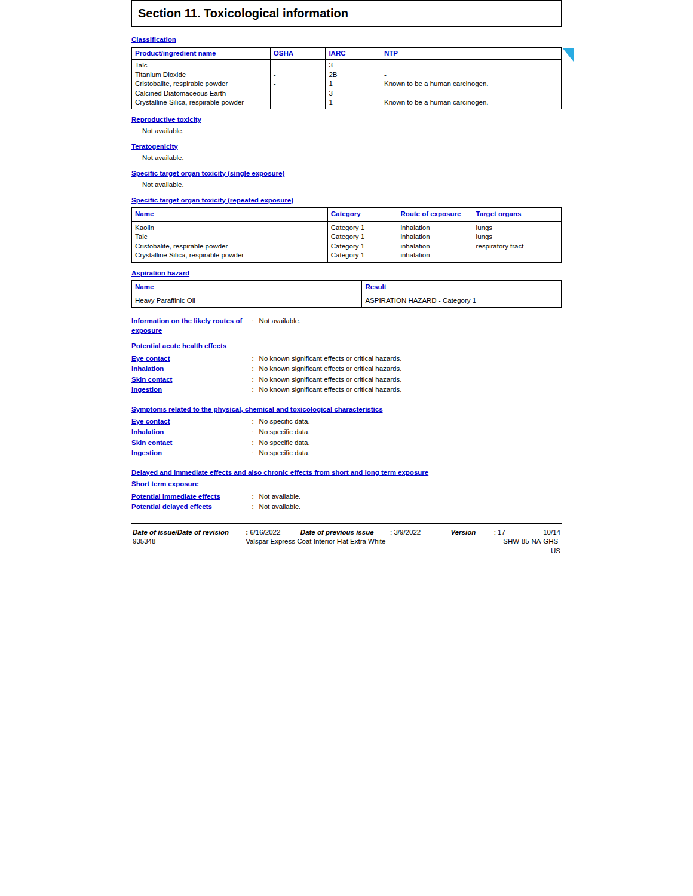Section 11. Toxicological information
Classification
| Product/ingredient name | OSHA | IARC | NTP |
| --- | --- | --- | --- |
| Talc Titanium Dioxide Cristobalite, respirable powder Calcined Diatomaceous Earth Crystalline Silica, respirable powder | - - - - - | 3 2B 1 3 1 | - - Known to be a human carcinogen. - Known to be a human carcinogen. |
Reproductive toxicity
Not available.
Teratogenicity
Not available.
Specific target organ toxicity (single exposure)
Not available.
Specific target organ toxicity (repeated exposure)
| Name | Category | Route of exposure | Target organs |
| --- | --- | --- | --- |
| Kaolin Talc Cristobalite, respirable powder Crystalline Silica, respirable powder | Category 1 Category 1 Category 1 Category 1 | inhalation inhalation inhalation inhalation | lungs lungs respiratory tract - |
Aspiration hazard
| Name | Result |
| --- | --- |
| Heavy Paraffinic Oil | ASPIRATION HAZARD - Category 1 |
| Information on the likely routes of exposure | : | Not available. |
Potential acute health effects
| Eye contact | : | No known significant effects or critical hazards. |
| Inhalation | : | No known significant effects or critical hazards. |
| Skin contact | : | No known significant effects or critical hazards. |
| Ingestion | : | No known significant effects or critical hazards. |
Symptoms related to the physical, chemical and toxicological characteristics
| Eye contact | : | No specific data. |
| Inhalation | : | No specific data. |
| Skin contact | : | No specific data. |
| Ingestion | : | No specific data. |
Delayed and immediate effects and also chronic effects from short and long term exposure
Short term exposure
| Potential immediate effects | : | Not available. |
| Potential delayed effects | : | Not available. |
| Date of issue/Date of revision | : 6/16/2022 | Date of previous issue | : 3/9/2022 | Version | : 17 | 10/14 |
| 935348 | Valspar Express Coat Interior Flat Extra White | SHW-85-NA-GHS-US |